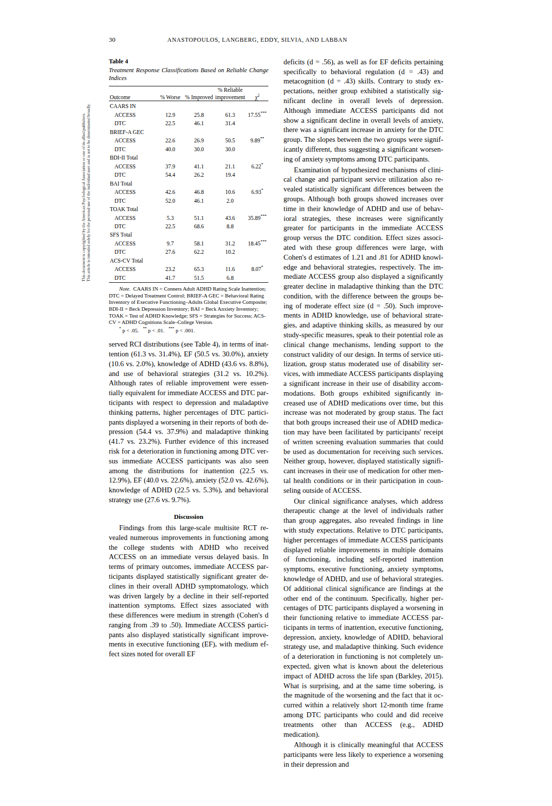This document is copyrighted by the American Psychological Association or one of its allied publishers.
This article is intended solely for the personal use of the individual user and is not to be disseminated broadly.
30 ANASTOPOULOS, LANGBERG, EDDY, SILVIA, AND LABBAN
Table 4
Treatment Response Classifications Based on Reliable Change Indices
| | | | % Reliable | |
| --- | --- | --- | --- | --- |
| Outcome | % Worse | % Improved | improvement | χ 2 |
| CAARS IN | | | | |
| ACCESS | 12.9 | 25.8 | 61.3 | 17.55 *** |
| DTC | 22.5 | 46.1 | 31.4 | |
| BRIEF-A GEC | | | | |
| ACCESS | 22.6 | 26.9 | 50.5 | 9.89 ** |
| DTC | 40.0 | 30.0 | 30.0 | |
| BDI-II Total | | | | |
| ACCESS | 37.9 | 41.1 | 21.1 | 6.22 * |
| DTC | 54.4 | 26.2 | 19.4 | |
| BAI Total | | | | |
| ACCESS | 42.6 | 46.8 | 10.6 | 6.93 * |
| DTC | 52.0 | 46.1 | 2.0 | |
| TOAK Total | | | | |
| ACCESS | 5.3 | 51.1 | 43.6 | 35.89 *** |
| DTC | 22.5 | 68.6 | 8.8 | |
| SFS Total | | | | |
| ACCESS | 9.7 | 58.1 | 31.2 | 18.45 *** |
| DTC | 27.6 | 62.2 | 10.2 | |
| ACS-CV Total | | | | |
| ACCESS | 23.2 | 65.3 | 11.6 | 8.07 * |
| DTC | 41.7 | 51.5 | 6.8 | |
Note. CAARS IN = Conners Adult ADHD Rating Scale Inattention; DTC = Delayed Treatment Control; BRIEF-A GEC = Behavioral Rating Inventory of Executive Functioning–Adults Global Executive Composite; BDI-II = Beck Depression Inventory; BAI = Beck Anxiety Inventory; TOAK = Test of ADHD Knowledge; SFS = Strategies for Success; ACS-CV = ADHD Cognitions Scale–College Version.
* p < .05. ** p < .01. *** p < .001.
served RCI distributions (see Table 4), in terms of inattention (61.3 vs. 31.4%), EF (50.5 vs. 30.0%), anxiety (10.6 vs. 2.0%), knowledge of ADHD (43.6 vs. 8.8%), and use of behavioral strategies (31.2 vs. 10.2%). Although rates of reliable improvement were essentially equivalent for immediate ACCESS and DTC participants with respect to depression and maladaptive thinking patterns, higher percentages of DTC participants displayed a worsening in their reports of both depression (54.4 vs. 37.9%) and maladaptive thinking (41.7 vs. 23.2%). Further evidence of this increased risk for a deterioration in functioning among DTC versus immediate ACCESS participants was also seen among the distributions for inattention (22.5 vs. 12.9%), EF (40.0 vs. 22.6%), anxiety (52.0 vs. 42.6%), knowledge of ADHD (22.5 vs. 5.3%), and behavioral strategy use (27.6 vs. 9.7%).
Discussion
Findings from this large-scale multisite RCT revealed numerous improvements in functioning among the college students with ADHD who received ACCESS on an immediate versus delayed basis. In terms of primary outcomes, immediate ACCESS participants displayed statistically significant greater declines in their overall ADHD symptomatology, which was driven largely by a decline in their self-reported inattention symptoms. Effect sizes associated with these differences were medium in strength (Cohen's d ranging from .39 to .50). Immediate ACCESS participants also displayed statistically significant improvements in executive functioning (EF), with medium effect sizes noted for overall EF
deficits (d = .56), as well as for EF deficits pertaining specifically to behavioral regulation (d = .43) and metacognition (d = .43) skills. Contrary to study expectations, neither group exhibited a statistically significant decline in overall levels of depression. Although immediate ACCESS participants did not show a significant decline in overall levels of anxiety, there was a significant increase in anxiety for the DTC group. The slopes between the two groups were significantly different, thus suggesting a significant worsening of anxiety symptoms among DTC participants.
Examination of hypothesized mechanisms of clinical change and participant service utilization also revealed statistically significant differences between the groups. Although both groups showed increases over time in their knowledge of ADHD and use of behavioral strategies, these increases were significantly greater for participants in the immediate ACCESS group versus the DTC condition. Effect sizes associated with these group differences were large, with Cohen's d estimates of 1.21 and .81 for ADHD knowledge and behavioral strategies, respectively. The immediate ACCESS group also displayed a significantly greater decline in maladaptive thinking than the DTC condition, with the difference between the groups being of moderate effect size (d = .50). Such improvements in ADHD knowledge, use of behavioral strategies, and adaptive thinking skills, as measured by our study-specific measures, speak to their potential role as clinical change mechanisms, lending support to the construct validity of our design. In terms of service utilization, group status moderated use of disability services, with immediate ACCESS participants displaying a significant increase in their use of disability accommodations. Both groups exhibited significantly increased use of ADHD medications over time, but this increase was not moderated by group status. The fact that both groups increased their use of ADHD medication may have been facilitated by participants' receipt of written screening evaluation summaries that could be used as documentation for receiving such services. Neither group, however, displayed statistically significant increases in their use of medication for other mental health conditions or in their participation in counseling outside of ACCESS.
Our clinical significance analyses, which address therapeutic change at the level of individuals rather than group aggregates, also revealed findings in line with study expectations. Relative to DTC participants, higher percentages of immediate ACCESS participants displayed reliable improvements in multiple domains of functioning, including self-reported inattention symptoms, executive functioning, anxiety symptoms, knowledge of ADHD, and use of behavioral strategies. Of additional clinical significance are findings at the other end of the continuum. Specifically, higher percentages of DTC participants displayed a worsening in their functioning relative to immediate ACCESS participants in terms of inattention, executive functioning, depression, anxiety, knowledge of ADHD, behavioral strategy use, and maladaptive thinking. Such evidence of a deterioration in functioning is not completely unexpected, given what is known about the deleterious impact of ADHD across the life span (Barkley, 2015). What is surprising, and at the same time sobering, is the magnitude of the worsening and the fact that it occurred within a relatively short 12-month time frame among DTC participants who could and did receive treatments other than ACCESS (e.g., ADHD medication).
Although it is clinically meaningful that ACCESS participants were less likely to experience a worsening in their depression and